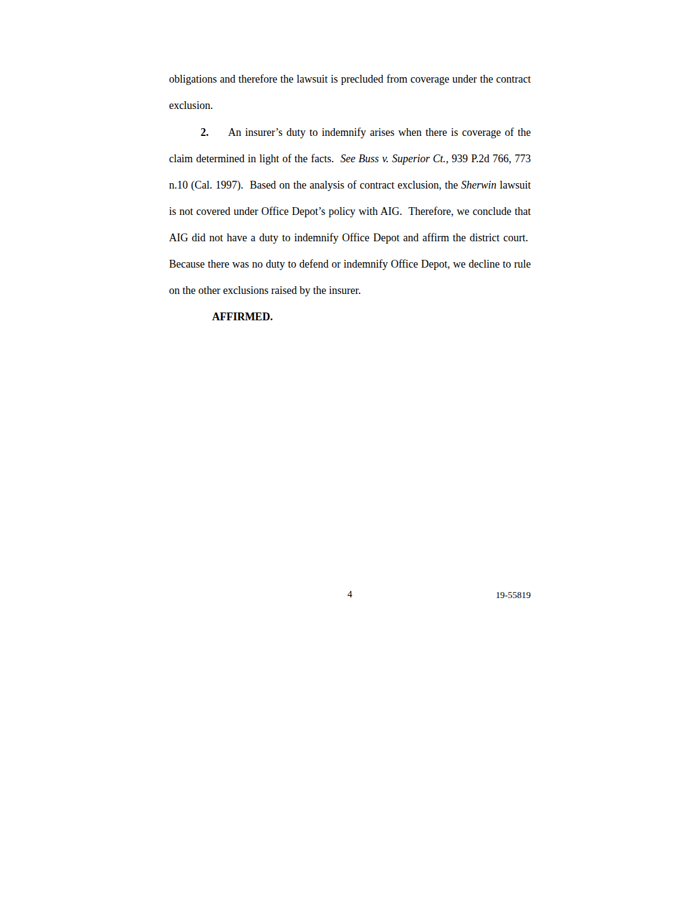obligations and therefore the lawsuit is precluded from coverage under the contract exclusion.
2. An insurer’s duty to indemnify arises when there is coverage of the claim determined in light of the facts. See Buss v. Superior Ct., 939 P.2d 766, 773 n.10 (Cal. 1997). Based on the analysis of contract exclusion, the Sherwin lawsuit is not covered under Office Depot’s policy with AIG. Therefore, we conclude that AIG did not have a duty to indemnify Office Depot and affirm the district court. Because there was no duty to defend or indemnify Office Depot, we decline to rule on the other exclusions raised by the insurer.
AFFIRMED.
4 19-55819